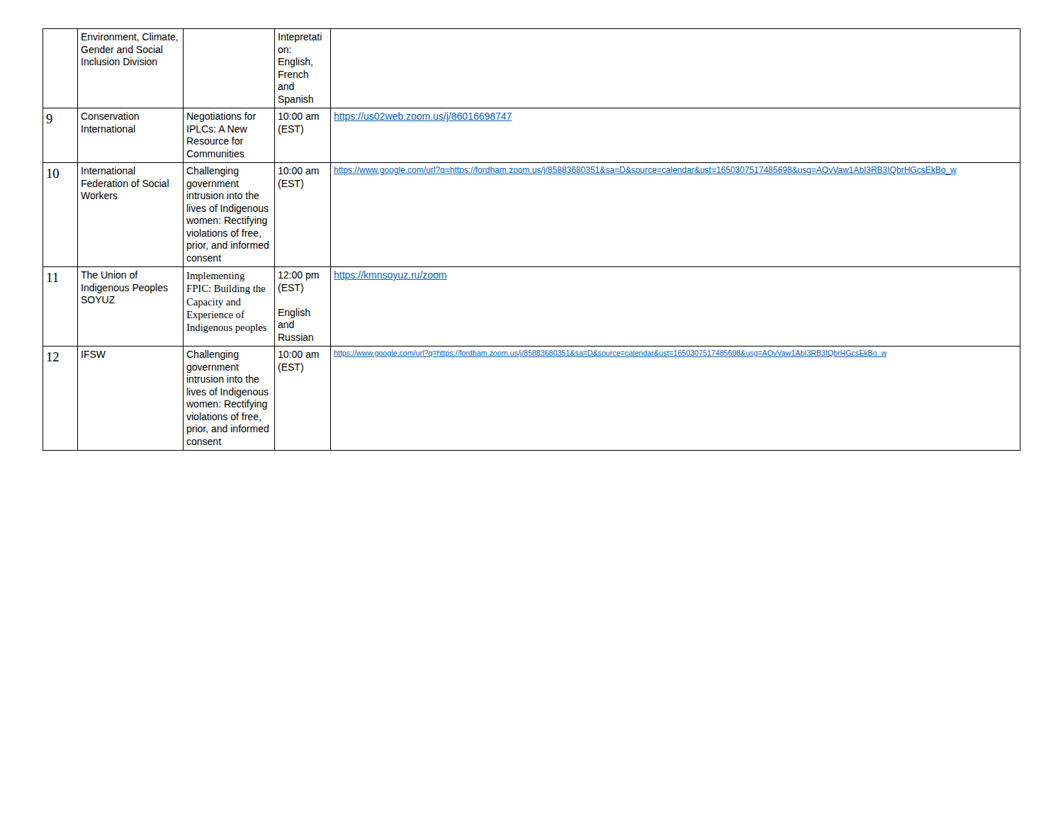| | Environment, Climate, Gender and Social Inclusion Division | | Intepretation: English, French and Spanish | |
| 9 | Conservation International | Negotiations for IPLCs: A New Resource for Communities | 10:00 am (EST) | https://us02web.zoom.us/j/86016698747 |
| 10 | International Federation of Social Workers | Challenging government intrusion into the lives of Indigenous women: Rectifying violations of free, prior, and informed consent | 10:00 am (EST) | https://www.google.com/url?q=https://fordham.zoom.us/j/85883680351&sa=D&source=calendar&ust=1650307517485698&usg=AOvVaw1AbI3RB3IQbrHGcsEkBo_w |
| 11 | The Union of Indigenous Peoples SOYUZ | Implementing FPIC: Building the Capacity and Experience of Indigenous peoples | 12:00 pm (EST) English and Russian | https://kmnsoyuz.ru/zoom |
| 12 | IFSW | Challenging government intrusion into the lives of Indigenous women: Rectifying violations of free, prior, and informed consent | 10:00 am (EST) | https://www.google.com/url?q=https://fordham.zoom.us/j/85883680351&sa=D&source=calendar&ust=1650307517485698&usg=AOvVaw1AbI3RB3IQbrHGcsEkBo_w |